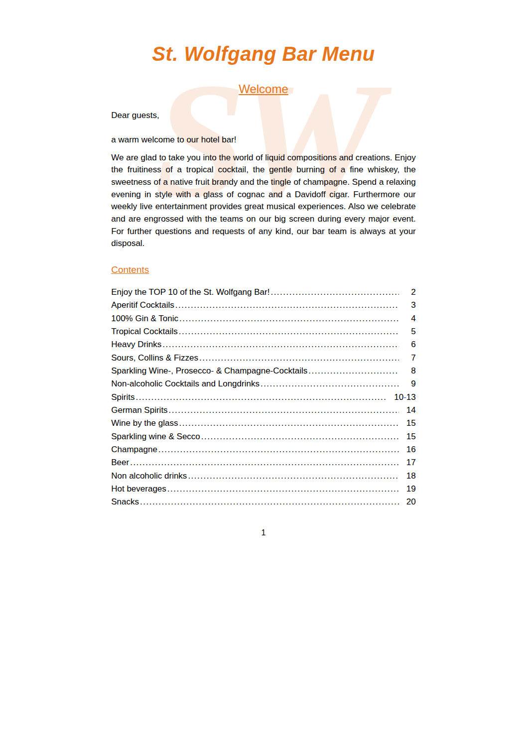SW
St. Wolfgang Bar Menu
Welcome
Dear guests,
a warm welcome to our hotel bar!
We are glad to take you into the world of liquid compositions and creations. Enjoy the fruitiness of a tropical cocktail, the gentle burning of a fine whiskey, the sweetness of a native fruit brandy and the tingle of champagne. Spend a relaxing evening in style with a glass of cognac and a Davidoff cigar. Furthermore our weekly live entertainment provides great musical experiences. Also we celebrate and are engrossed with the teams on our big screen during every major event. For further questions and requests of any kind, our bar team is always at your disposal.
Contents
Enjoy the TOP 10 of the St. Wolfgang Bar!................................................ 2
Aperitif Cocktails......................................................................................... 3
100% Gin & Tonic....................................................................................... 4
Tropical Cocktails....................................................................................... 5
Heavy Drinks.............................................................................................. 6
Sours, Collins & Fizzes............................................................................... 7
Sparkling Wine-, Prosecco- & Champagne-Cocktails................................ 8
Non-alcoholic Cocktails and Longdrinks................................................. 9
Spirits....................................................................................................... 10-13
German Spirits......................................................................................... 14
Wine by the glass.................................................................................... 15
Sparkling wine & Secco............................................................................. 15
Champagne.............................................................................................. 16
Beer......................................................................................................... 17
Non alcoholic drinks................................................................................ 18
Hot beverages.......................................................................................... 19
Snacks..................................................................................................... 20
1